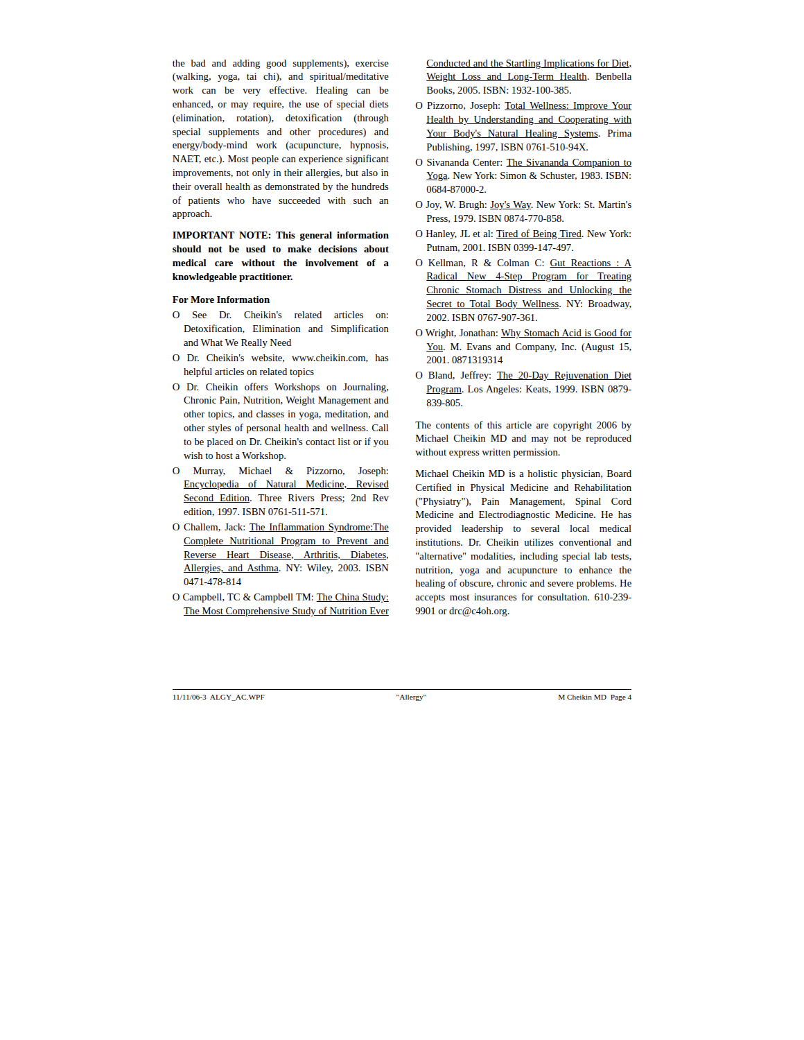the bad and adding good supplements), exercise (walking, yoga, tai chi), and spiritual/meditative work can be very effective. Healing can be enhanced, or may require, the use of special diets (elimination, rotation), detoxification (through special supplements and other procedures) and energy/body-mind work (acupuncture, hypnosis, NAET, etc.). Most people can experience significant improvements, not only in their allergies, but also in their overall health as demonstrated by the hundreds of patients who have succeeded with such an approach.
IMPORTANT NOTE: This general information should not be used to make decisions about medical care without the involvement of a knowledgeable practitioner.
For More Information
See Dr. Cheikin's related articles on: Detoxification, Elimination and Simplification and What We Really Need
Dr. Cheikin's website, www.cheikin.com, has helpful articles on related topics
Dr. Cheikin offers Workshops on Journaling, Chronic Pain, Nutrition, Weight Management and other topics, and classes in yoga, meditation, and other styles of personal health and wellness. Call to be placed on Dr. Cheikin's contact list or if you wish to host a Workshop.
Murray, Michael & Pizzorno, Joseph: Encyclopedia of Natural Medicine, Revised Second Edition. Three Rivers Press; 2nd Rev edition, 1997. ISBN 0761-511-571.
Challem, Jack: The Inflammation Syndrome:The Complete Nutritional Program to Prevent and Reverse Heart Disease, Arthritis, Diabetes, Allergies, and Asthma. NY: Wiley, 2003. ISBN 0471-478-814
Campbell, TC & Campbell TM: The China Study: The Most Comprehensive Study of Nutrition Ever Conducted and the Startling Implications for Diet, Weight Loss and Long-Term Health. Benbella Books, 2005. ISBN: 1932-100-385.
Pizzorno, Joseph: Total Wellness: Improve Your Health by Understanding and Cooperating with Your Body's Natural Healing Systems. Prima Publishing, 1997, ISBN 0761-510-94X.
Sivananda Center: The Sivananda Companion to Yoga. New York: Simon & Schuster, 1983. ISBN: 0684-87000-2.
Joy, W. Brugh: Joy's Way. New York: St. Martin's Press, 1979. ISBN 0874-770-858.
Hanley, JL et al: Tired of Being Tired. New York: Putnam, 2001. ISBN 0399-147-497.
Kellman, R & Colman C: Gut Reactions : A Radical New 4-Step Program for Treating Chronic Stomach Distress and Unlocking the Secret to Total Body Wellness. NY: Broadway, 2002. ISBN 0767-907-361.
Wright, Jonathan: Why Stomach Acid is Good for You. M. Evans and Company, Inc. (August 15, 2001. 0871319314
Bland, Jeffrey: The 20-Day Rejuvenation Diet Program. Los Angeles: Keats, 1999. ISBN 0879-839-805.
The contents of this article are copyright 2006 by Michael Cheikin MD and may not be reproduced without express written permission.
Michael Cheikin MD is a holistic physician, Board Certified in Physical Medicine and Rehabilitation ("Physiatry"), Pain Management, Spinal Cord Medicine and Electrodiagnostic Medicine. He has provided leadership to several local medical institutions. Dr. Cheikin utilizes conventional and "alternative" modalities, including special lab tests, nutrition, yoga and acupuncture to enhance the healing of obscure, chronic and severe problems. He accepts most insurances for consultation. 610-239-9901 or drc@c4oh.org.
11/11/06-3 ALGY_AC.WPF "Allergy" M Cheikin MD Page 4